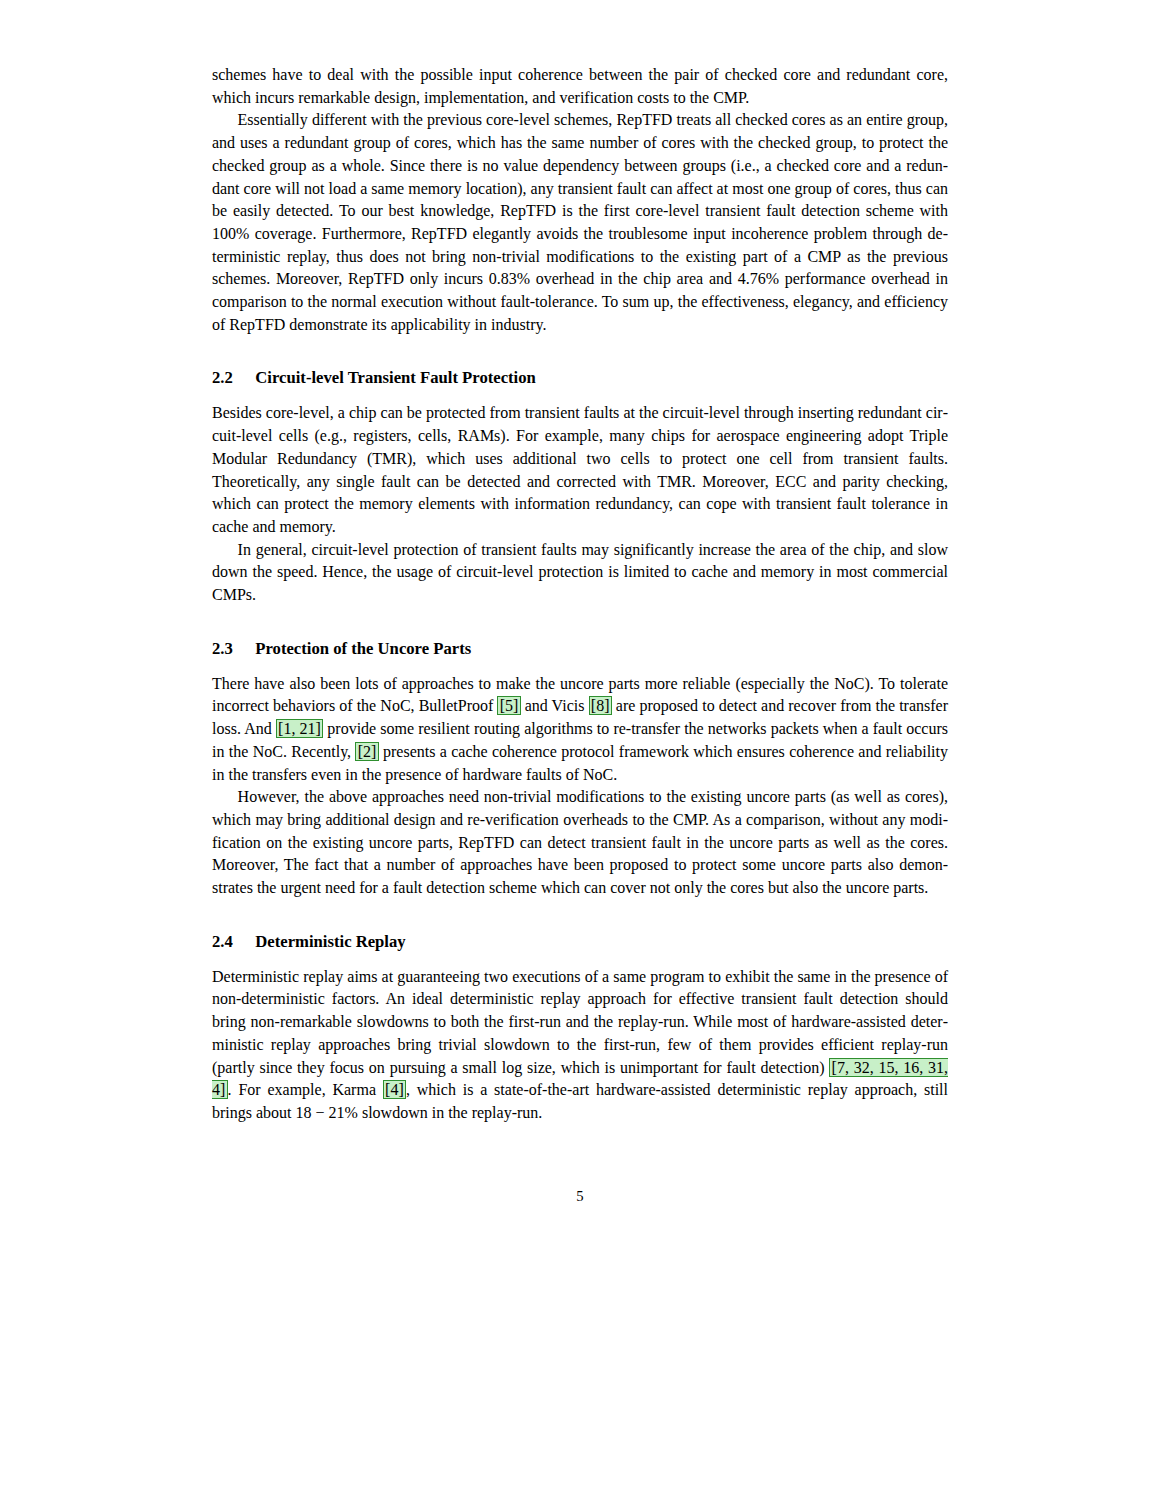schemes have to deal with the possible input coherence between the pair of checked core and redundant core, which incurs remarkable design, implementation, and verification costs to the CMP.
Essentially different with the previous core-level schemes, RepTFD treats all checked cores as an entire group, and uses a redundant group of cores, which has the same number of cores with the checked group, to protect the checked group as a whole. Since there is no value dependency between groups (i.e., a checked core and a redundant core will not load a same memory location), any transient fault can affect at most one group of cores, thus can be easily detected. To our best knowledge, RepTFD is the first core-level transient fault detection scheme with 100% coverage. Furthermore, RepTFD elegantly avoids the troublesome input incoherence problem through deterministic replay, thus does not bring non-trivial modifications to the existing part of a CMP as the previous schemes. Moreover, RepTFD only incurs 0.83% overhead in the chip area and 4.76% performance overhead in comparison to the normal execution without fault-tolerance. To sum up, the effectiveness, elegancy, and efficiency of RepTFD demonstrate its applicability in industry.
2.2 Circuit-level Transient Fault Protection
Besides core-level, a chip can be protected from transient faults at the circuit-level through inserting redundant circuit-level cells (e.g., registers, cells, RAMs). For example, many chips for aerospace engineering adopt Triple Modular Redundancy (TMR), which uses additional two cells to protect one cell from transient faults. Theoretically, any single fault can be detected and corrected with TMR. Moreover, ECC and parity checking, which can protect the memory elements with information redundancy, can cope with transient fault tolerance in cache and memory.
In general, circuit-level protection of transient faults may significantly increase the area of the chip, and slow down the speed. Hence, the usage of circuit-level protection is limited to cache and memory in most commercial CMPs.
2.3 Protection of the Uncore Parts
There have also been lots of approaches to make the uncore parts more reliable (especially the NoC). To tolerate incorrect behaviors of the NoC, BulletProof [5] and Vicis [8] are proposed to detect and recover from the transfer loss. And [1, 21] provide some resilient routing algorithms to re-transfer the networks packets when a fault occurs in the NoC. Recently, [2] presents a cache coherence protocol framework which ensures coherence and reliability in the transfers even in the presence of hardware faults of NoC.
However, the above approaches need non-trivial modifications to the existing uncore parts (as well as cores), which may bring additional design and re-verification overheads to the CMP. As a comparison, without any modification on the existing uncore parts, RepTFD can detect transient fault in the uncore parts as well as the cores. Moreover, The fact that a number of approaches have been proposed to protect some uncore parts also demonstrates the urgent need for a fault detection scheme which can cover not only the cores but also the uncore parts.
2.4 Deterministic Replay
Deterministic replay aims at guaranteeing two executions of a same program to exhibit the same in the presence of non-deterministic factors. An ideal deterministic replay approach for effective transient fault detection should bring non-remarkable slowdowns to both the first-run and the replay-run. While most of hardware-assisted deterministic replay approaches bring trivial slowdown to the first-run, few of them provides efficient replay-run (partly since they focus on pursuing a small log size, which is unimportant for fault detection) [7, 32, 15, 16, 31, 4]. For example, Karma [4], which is a state-of-the-art hardware-assisted deterministic replay approach, still brings about 18 − 21% slowdown in the replay-run.
5